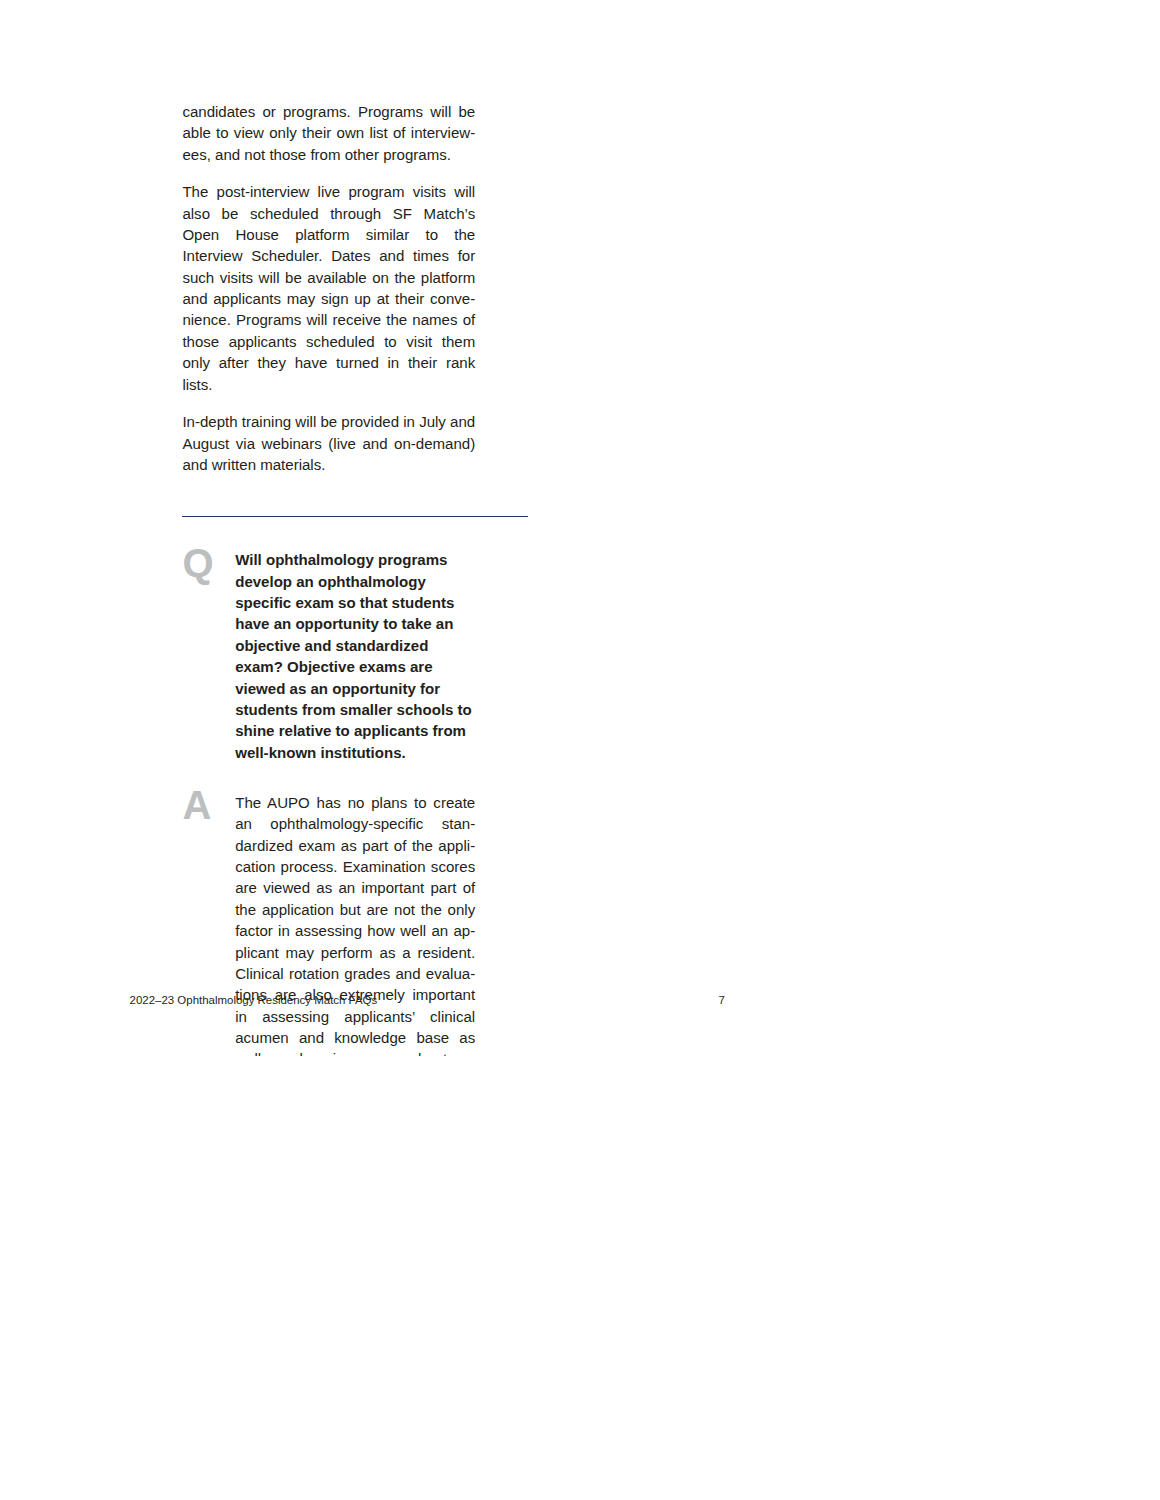candidates or programs. Programs will be able to view only their own list of interviewees, and not those from other programs.
The post-interview live program visits will also be scheduled through SF Match’s Open House platform similar to the Interview Scheduler. Dates and times for such visits will be available on the platform and applicants may sign up at their convenience. Programs will receive the names of those applicants scheduled to visit them only after they have turned in their rank lists.
In-depth training will be provided in July and August via webinars (live and on-demand) and written materials.
Q
Will ophthalmology programs develop an ophthalmology specific exam so that students have an opportunity to take an objective and standardized exam? Objective exams are viewed as an opportunity for students from smaller schools to shine relative to applicants from well-known institutions.
A
The AUPO has no plans to create an ophthalmology-specific standardized exam as part of the application process. Examination scores are viewed as an important part of the application but are not the only factor in assessing how well an applicant may perform as a resident. Clinical rotation grades and evaluations are also extremely important in assessing applicants’ clinical acumen and knowledge base as well as learning more about an applicant’s other abilities such as teamwork, professionalism, ethical behavior, and interpersonal/communication skills. Letters of evaluation can also serve as important sources of information regarding an applicant’s unique characteristics and abilities.
2022–23 Ophthalmology Residency Match FAQs 7